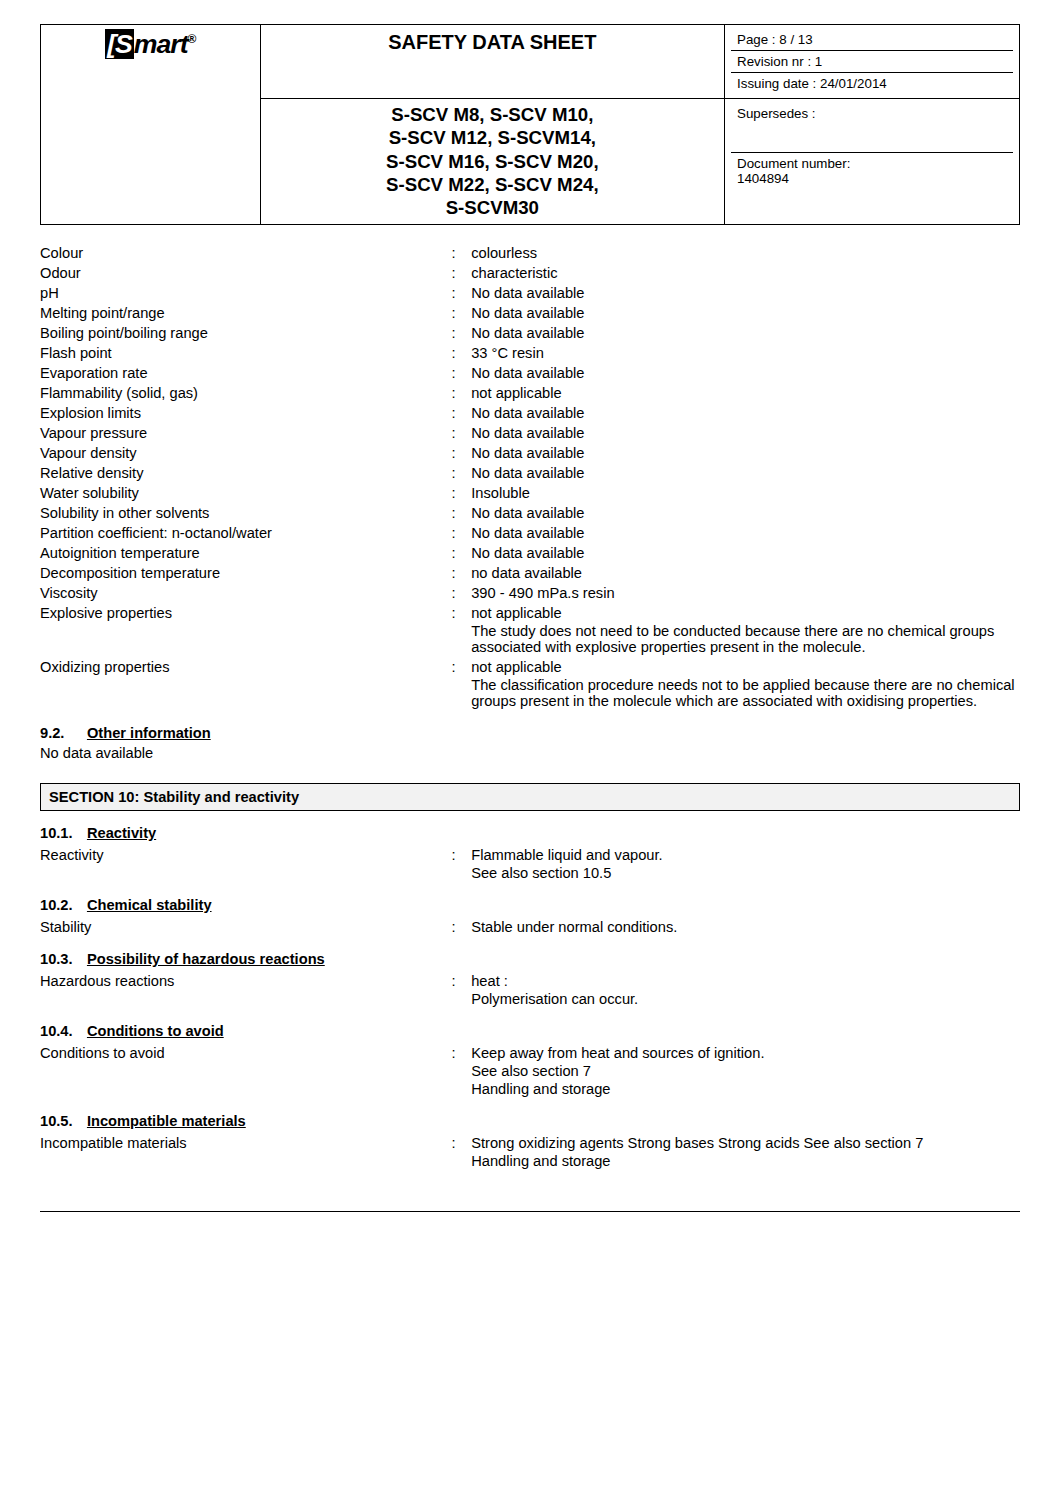| [S mart ® | SAFETY DATA SHEET | / Page : 8 / 13 / / Revision nr : 1 / / Issuing date : 24/01/2014 / |
| S-SCV M8, S-SCV M10, S-SCV M12, S-SCVM14, S-SCV M16, S-SCV M20, S-SCV M22, S-SCV M24, S-SCVM30 | / Supersedes : / / Document number: 1404894 / |
| Colour | : | colourless |
| Odour | : | characteristic |
| pH | : | No data available |
| Melting point/range | : | No data available |
| Boiling point/boiling range | : | No data available |
| Flash point | : | 33 °C resin |
| Evaporation rate | : | No data available |
| Flammability (solid, gas) | : | not applicable |
| Explosion limits | : | No data available |
| Vapour pressure | : | No data available |
| Vapour density | : | No data available |
| Relative density | : | No data available |
| Water solubility | : | Insoluble |
| Solubility in other solvents | : | No data available |
| Partition coefficient: n-octanol/water | : | No data available |
| Autoignition temperature | : | No data available |
| Decomposition temperature | : | no data available |
| Viscosity | : | 390 - 490 mPa.s resin |
| Explosive properties | : | not applicable The study does not need to be conducted because there are no chemical groups associated with explosive properties present in the molecule. |
| Oxidizing properties | : | not applicable The classification procedure needs not to be applied because there are no chemical groups present in the molecule which are associated with oxidising properties. |
9.2. Other information
No data available
SECTION 10: Stability and reactivity
10.1. Reactivity
| Reactivity | : | Flammable liquid and vapour. See also section 10.5 |
10.2. Chemical stability
| Stability | : | Stable under normal conditions. |
10.3. Possibility of hazardous reactions
| Hazardous reactions | : | heat : Polymerisation can occur. |
10.4. Conditions to avoid
| Conditions to avoid | : | Keep away from heat and sources of ignition. See also section 7 Handling and storage |
10.5. Incompatible materials
| Incompatible materials | : | Strong oxidizing agents Strong bases Strong acids See also section 7 Handling and storage |